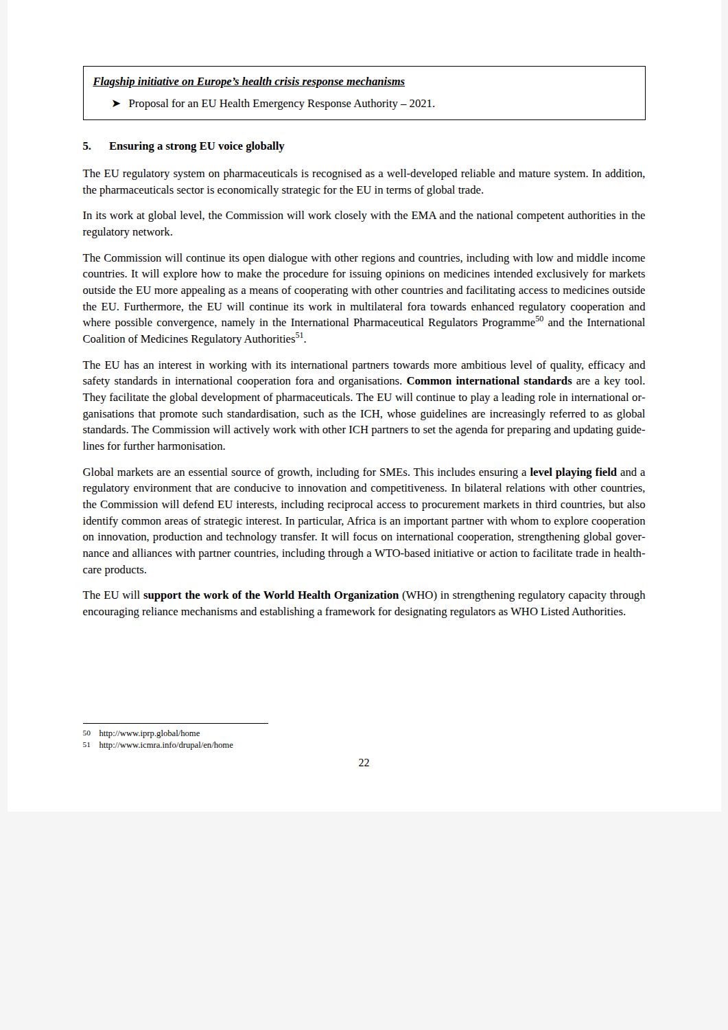Flagship initiative on Europe’s health crisis response mechanisms
➤ Proposal for an EU Health Emergency Response Authority – 2021.
5. Ensuring a strong EU voice globally
The EU regulatory system on pharmaceuticals is recognised as a well-developed reliable and mature system. In addition, the pharmaceuticals sector is economically strategic for the EU in terms of global trade.
In its work at global level, the Commission will work closely with the EMA and the national competent authorities in the regulatory network.
The Commission will continue its open dialogue with other regions and countries, including with low and middle income countries. It will explore how to make the procedure for issuing opinions on medicines intended exclusively for markets outside the EU more appealing as a means of cooperating with other countries and facilitating access to medicines outside the EU. Furthermore, the EU will continue its work in multilateral fora towards enhanced regulatory cooperation and where possible convergence, namely in the International Pharmaceutical Regulators Programme50 and the International Coalition of Medicines Regulatory Authorities51.
The EU has an interest in working with its international partners towards more ambitious level of quality, efficacy and safety standards in international cooperation fora and organisations. Common international standards are a key tool. They facilitate the global development of pharmaceuticals. The EU will continue to play a leading role in international organisations that promote such standardisation, such as the ICH, whose guidelines are increasingly referred to as global standards. The Commission will actively work with other ICH partners to set the agenda for preparing and updating guidelines for further harmonisation.
Global markets are an essential source of growth, including for SMEs. This includes ensuring a level playing field and a regulatory environment that are conducive to innovation and competitiveness. In bilateral relations with other countries, the Commission will defend EU interests, including reciprocal access to procurement markets in third countries, but also identify common areas of strategic interest. In particular, Africa is an important partner with whom to explore cooperation on innovation, production and technology transfer. It will focus on international cooperation, strengthening global governance and alliances with partner countries, including through a WTO-based initiative or action to facilitate trade in healthcare products.
The EU will support the work of the World Health Organization (WHO) in strengthening regulatory capacity through encouraging reliance mechanisms and establishing a framework for designating regulators as WHO Listed Authorities.
50 http://www.iprp.global/home
51 http://www.icmra.info/drupal/en/home
22